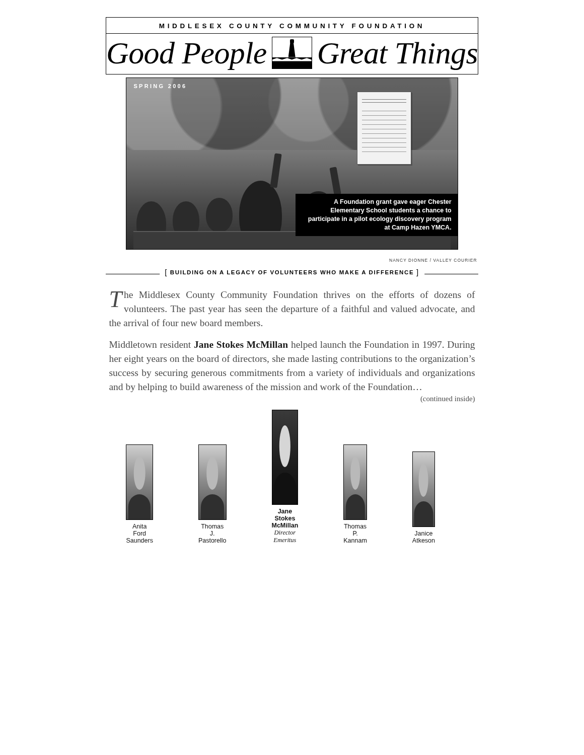Middlesex County Community Foundation
Good People Great Things
SPRING 2006
A Foundation grant gave eager Chester Elementary School students a chance to participate in a pilot ecology discovery program at Camp Hazen YMCA.
NANCY DIONNE / VALLEY COURIER
[ BUILDING ON A LEGACY OF VOLUNTEERS WHO MAKE A DIFFERENCE ]
The Middlesex County Community Foundation thrives on the efforts of dozens of volunteers. The past year has seen the departure of a faithful and valued advocate, and the arrival of four new board members.
Middletown resident Jane Stokes McMillan helped launch the Foundation in 1997. During her eight years on the board of directors, she made lasting contributions to the organization’s success by securing generous commitments from a variety of individuals and organizations and by helping to build awareness of the mission and work of the Foundation… (continued inside)
Anita Ford Saunders
Thomas J. Pastorello
Jane Stokes McMillan
Director Emeritus
Thomas P. Kannam
Janice Atkeson